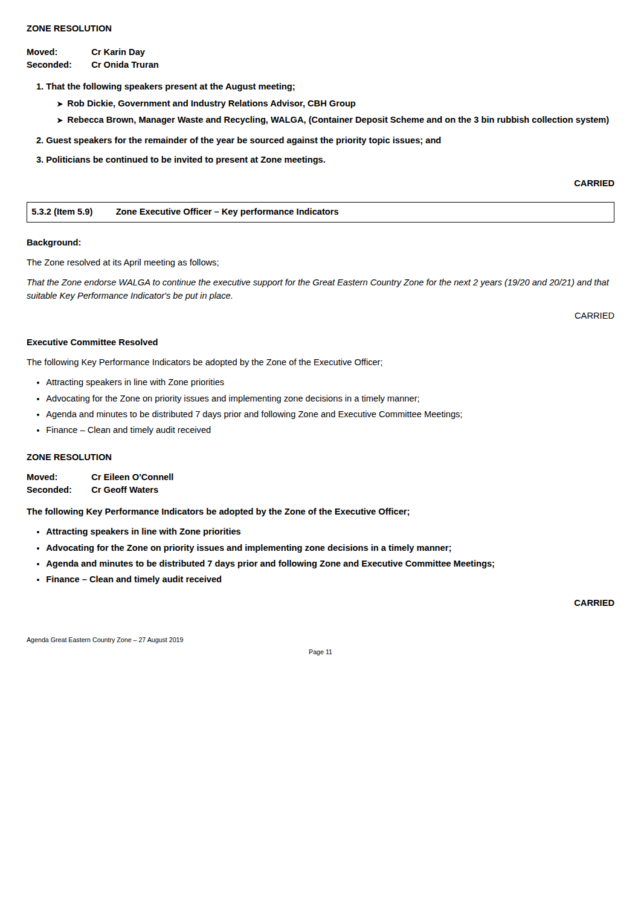ZONE RESOLUTION
| Moved: | Cr Karin Day |
| Seconded: | Cr Onida Truran |
That the following speakers present at the August meeting;
Rob Dickie, Government and Industry Relations Advisor, CBH Group
Rebecca Brown, Manager Waste and Recycling, WALGA, (Container Deposit Scheme and on the 3 bin rubbish collection system)
Guest speakers for the remainder of the year be sourced against the priority topic issues; and
Politicians be continued to be invited to present at Zone meetings.
CARRIED
5.3.2 (Item 5.9) Zone Executive Officer – Key performance Indicators
Background:
The Zone resolved at its April meeting as follows;
That the Zone endorse WALGA to continue the executive support for the Great Eastern Country Zone for the next 2 years (19/20 and 20/21) and that suitable Key Performance Indicator's be put in place.
CARRIED
Executive Committee Resolved
The following Key Performance Indicators be adopted by the Zone of the Executive Officer;
Attracting speakers in line with Zone priorities
Advocating for the Zone on priority issues and implementing zone decisions in a timely manner;
Agenda and minutes to be distributed 7 days prior and following Zone and Executive Committee Meetings;
Finance – Clean and timely audit received
ZONE RESOLUTION
| Moved: | Cr Eileen O'Connell |
| Seconded: | Cr Geoff Waters |
The following Key Performance Indicators be adopted by the Zone of the Executive Officer;
Attracting speakers in line with Zone priorities
Advocating for the Zone on priority issues and implementing zone decisions in a timely manner;
Agenda and minutes to be distributed 7 days prior and following Zone and Executive Committee Meetings;
Finance – Clean and timely audit received
CARRIED
Agenda Great Eastern Country Zone – 27 August 2019
Page 11